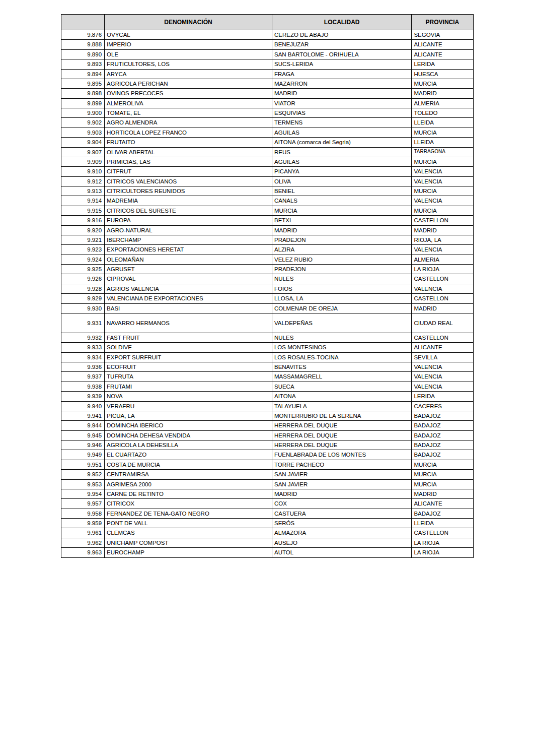| | DENOMINACIÓN | LOCALIDAD | PROVINCIA |
| --- | --- | --- | --- |
| 9.876 | OVYCAL | CEREZO DE ABAJO | SEGOVIA |
| 9.888 | IMPERIO | BENEJUZAR | ALICANTE |
| 9.890 | OLE | SAN BARTOLOME - ORIHUELA | ALICANTE |
| 9.893 | FRUTICULTORES, LOS | SUCS-LERIDA | LERIDA |
| 9.894 | ARYCA | FRAGA | HUESCA |
| 9.895 | AGRICOLA PERICHAN | MAZARRON | MURCIA |
| 9.898 | OVINOS PRECOCES | MADRID | MADRID |
| 9.899 | ALMEROLIVA | VIATOR | ALMERIA |
| 9.900 | TOMATE, EL | ESQUIVIAS | TOLEDO |
| 9.902 | AGRO ALMENDRA | TERMENS | LLEIDA |
| 9.903 | HORTICOLA LOPEZ FRANCO | AGUILAS | MURCIA |
| 9.904 | FRUTAITO | AITONA (comarca del Segria) | LLEIDA |
| 9.907 | OLIVAR ABERTAL | REUS | TARRAGONA |
| 9.909 | PRIMICIAS, LAS | AGUILAS | MURCIA |
| 9.910 | CITFRUT | PICANYA | VALENCIA |
| 9.912 | CITRICOS VALENCIANOS | OLIVA | VALENCIA |
| 9.913 | CITRICULTORES REUNIDOS | BENIEL | MURCIA |
| 9.914 | MADREMIA | CANALS | VALENCIA |
| 9.915 | CITRICOS DEL SURESTE | MURCIA | MURCIA |
| 9.916 | EUROPA | BETXI | CASTELLON |
| 9.920 | AGRO-NATURAL | MADRID | MADRID |
| 9.921 | IBERCHAMP | PRADEJON | RIOJA, LA |
| 9.923 | EXPORTACIONES HERETAT | ALZIRA | VALENCIA |
| 9.924 | OLEOMAÑAN | VELEZ RUBIO | ALMERIA |
| 9.925 | AGRUSET | PRADEJON | LA RIOJA |
| 9.926 | CIPROVAL | NULES | CASTELLON |
| 9.928 | AGRIOS VALENCIA | FOIOS | VALENCIA |
| 9.929 | VALENCIANA DE EXPORTACIONES | LLOSA, LA | CASTELLON |
| 9.930 | BASI | COLMENAR DE OREJA | MADRID |
| 9.931 | NAVARRO HERMANOS | VALDEPEÑAS | CIUDAD REAL |
| 9.932 | FAST FRUIT | NULES | CASTELLON |
| 9.933 | SOLDIVE | LOS MONTESINOS | ALICANTE |
| 9.934 | EXPORT SURFRUIT | LOS ROSALES-TOCINA | SEVILLA |
| 9.936 | ECOFRUIT | BENAVITES | VALENCIA |
| 9.937 | TUFRUTA | MASSAMAGRELL | VALENCIA |
| 9.938 | FRUTAMI | SUECA | VALENCIA |
| 9.939 | NOVA | AITONA | LERIDA |
| 9.940 | VERAFRU | TALAYUELA | CACERES |
| 9.941 | PICUA, LA | MONTERRUBIO DE LA SERENA | BADAJOZ |
| 9.944 | DOMINCHA IBERICO | HERRERA DEL DUQUE | BADAJOZ |
| 9.945 | DOMINCHA DEHESA VENDIDA | HERRERA DEL DUQUE | BADAJOZ |
| 9.946 | AGRICOLA LA DEHESILLA | HERRERA DEL DUQUE | BADAJOZ |
| 9.949 | EL CUARTAZO | FUENLABRADA DE LOS MONTES | BADAJOZ |
| 9.951 | COSTA DE MURCIA | TORRE PACHECO | MURCIA |
| 9.952 | CENTRAMIRSA | SAN JAVIER | MURCIA |
| 9.953 | AGRIMESA 2000 | SAN JAVIER | MURCIA |
| 9.954 | CARNE DE RETINTO | MADRID | MADRID |
| 9.957 | CITRICOX | COX | ALICANTE |
| 9.958 | FERNANDEZ DE TENA-GATO NEGRO | CASTUERA | BADAJOZ |
| 9.959 | PONT DE VALL | SERÓS | LLEIDA |
| 9.961 | CLEMCAS | ALMAZORA | CASTELLON |
| 9.962 | UNICHAMP COMPOST | AUSEJO | LA RIOJA |
| 9.963 | EUROCHAMP | AUTOL | LA RIOJA |